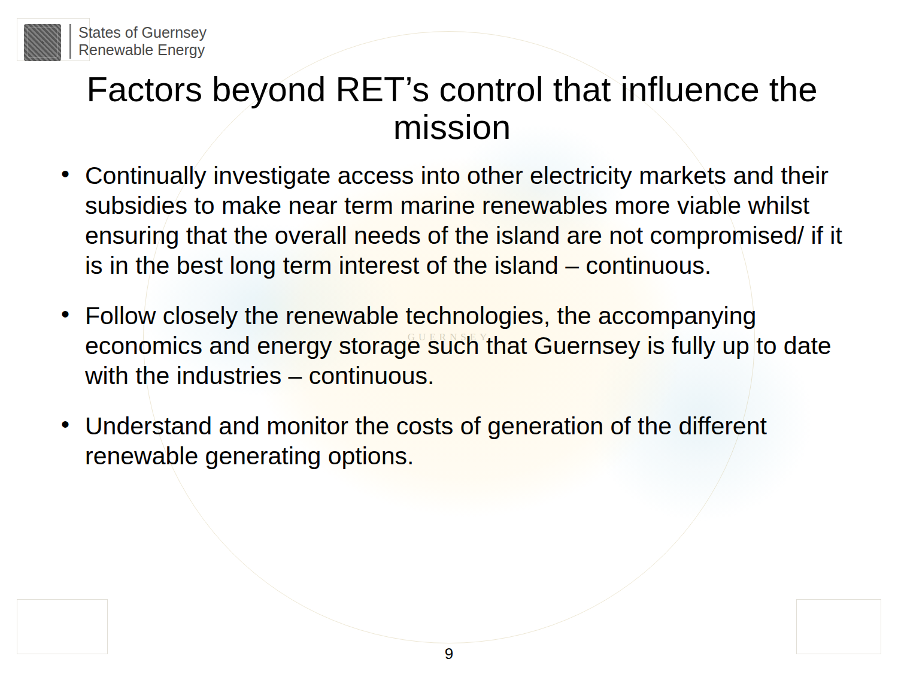GUERNSEY
States of Guernsey
Renewable Energy
Factors beyond RET’s control that influence the mission
Continually investigate access into other electricity markets and their subsidies to make near term marine renewables more viable whilst ensuring that the overall needs of the island are not compromised/ if it is in the best long term interest of the island – continuous.
Follow closely the renewable technologies, the accompanying economics and energy storage such that Guernsey is fully up to date with the industries – continuous.
Understand and monitor the costs of generation of the different renewable generating options.
9